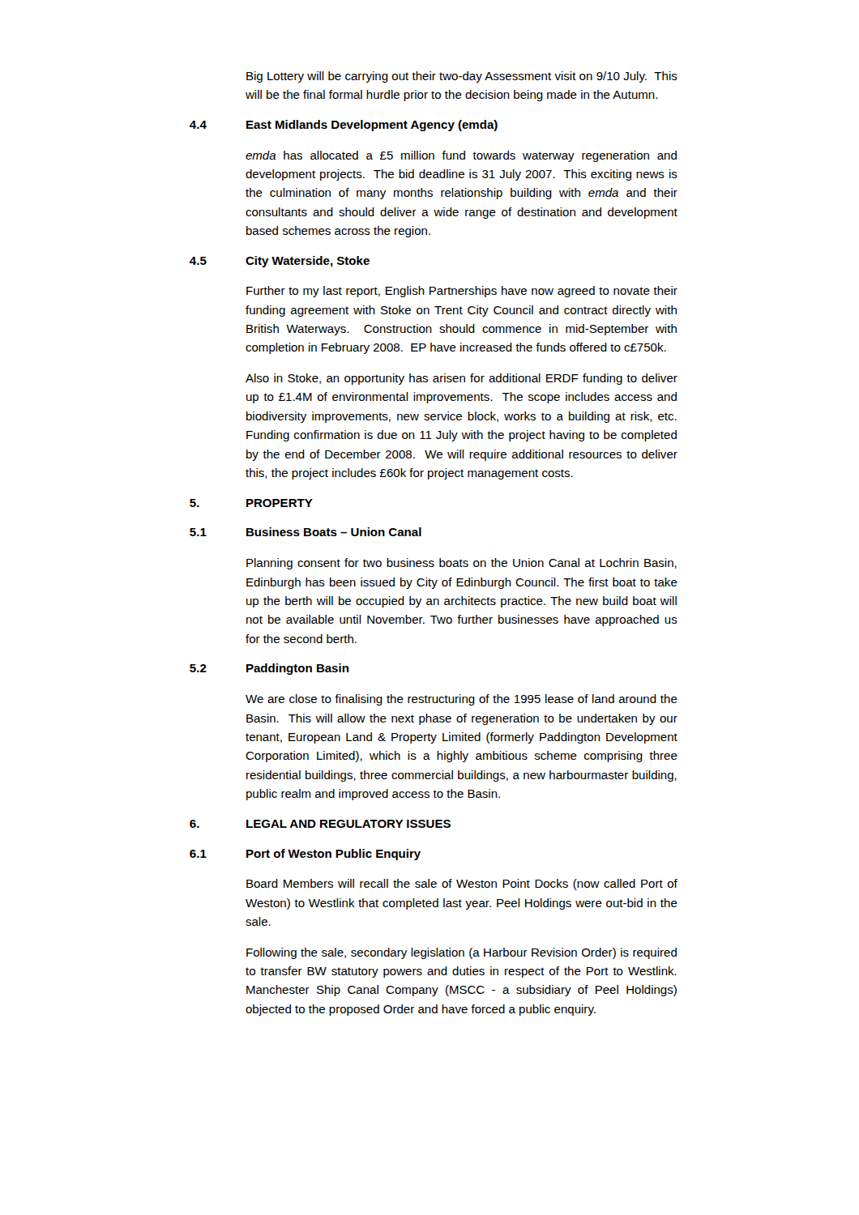Big Lottery will be carrying out their two-day Assessment visit on 9/10 July. This will be the final formal hurdle prior to the decision being made in the Autumn.
4.4 East Midlands Development Agency (emda)
emda has allocated a £5 million fund towards waterway regeneration and development projects. The bid deadline is 31 July 2007. This exciting news is the culmination of many months relationship building with emda and their consultants and should deliver a wide range of destination and development based schemes across the region.
4.5 City Waterside, Stoke
Further to my last report, English Partnerships have now agreed to novate their funding agreement with Stoke on Trent City Council and contract directly with British Waterways. Construction should commence in mid-September with completion in February 2008. EP have increased the funds offered to c£750k.
Also in Stoke, an opportunity has arisen for additional ERDF funding to deliver up to £1.4M of environmental improvements. The scope includes access and biodiversity improvements, new service block, works to a building at risk, etc. Funding confirmation is due on 11 July with the project having to be completed by the end of December 2008. We will require additional resources to deliver this, the project includes £60k for project management costs.
5. PROPERTY
5.1 Business Boats – Union Canal
Planning consent for two business boats on the Union Canal at Lochrin Basin, Edinburgh has been issued by City of Edinburgh Council. The first boat to take up the berth will be occupied by an architects practice. The new build boat will not be available until November. Two further businesses have approached us for the second berth.
5.2 Paddington Basin
We are close to finalising the restructuring of the 1995 lease of land around the Basin. This will allow the next phase of regeneration to be undertaken by our tenant, European Land & Property Limited (formerly Paddington Development Corporation Limited), which is a highly ambitious scheme comprising three residential buildings, three commercial buildings, a new harbourmaster building, public realm and improved access to the Basin.
6. LEGAL AND REGULATORY ISSUES
6.1 Port of Weston Public Enquiry
Board Members will recall the sale of Weston Point Docks (now called Port of Weston) to Westlink that completed last year. Peel Holdings were out-bid in the sale.
Following the sale, secondary legislation (a Harbour Revision Order) is required to transfer BW statutory powers and duties in respect of the Port to Westlink. Manchester Ship Canal Company (MSCC - a subsidiary of Peel Holdings) objected to the proposed Order and have forced a public enquiry.